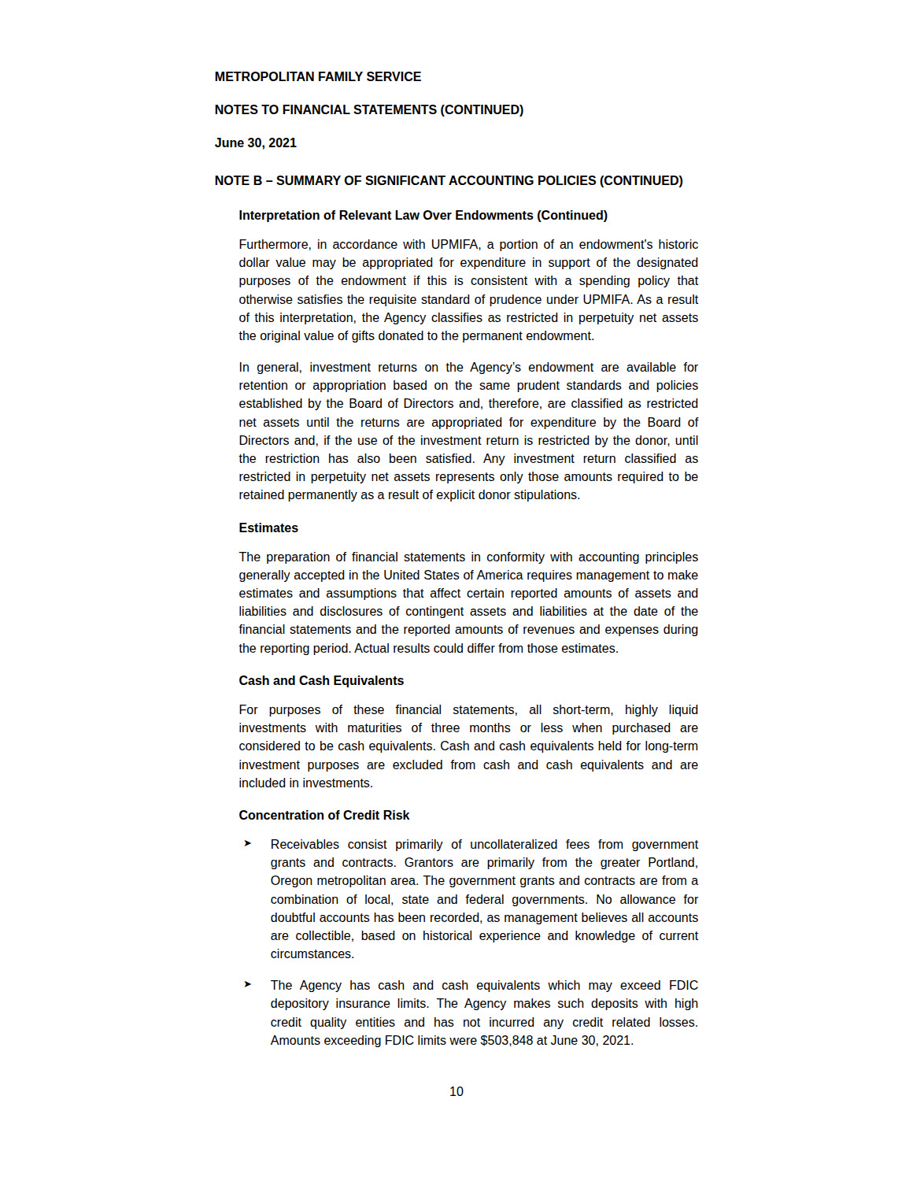METROPOLITAN FAMILY SERVICE
NOTES TO FINANCIAL STATEMENTS (CONTINUED)
June 30, 2021
NOTE B – SUMMARY OF SIGNIFICANT ACCOUNTING POLICIES (CONTINUED)
Interpretation of Relevant Law Over Endowments (Continued)
Furthermore, in accordance with UPMIFA, a portion of an endowment's historic dollar value may be appropriated for expenditure in support of the designated purposes of the endowment if this is consistent with a spending policy that otherwise satisfies the requisite standard of prudence under UPMIFA. As a result of this interpretation, the Agency classifies as restricted in perpetuity net assets the original value of gifts donated to the permanent endowment.
In general, investment returns on the Agency’s endowment are available for retention or appropriation based on the same prudent standards and policies established by the Board of Directors and, therefore, are classified as restricted net assets until the returns are appropriated for expenditure by the Board of Directors and, if the use of the investment return is restricted by the donor, until the restriction has also been satisfied. Any investment return classified as restricted in perpetuity net assets represents only those amounts required to be retained permanently as a result of explicit donor stipulations.
Estimates
The preparation of financial statements in conformity with accounting principles generally accepted in the United States of America requires management to make estimates and assumptions that affect certain reported amounts of assets and liabilities and disclosures of contingent assets and liabilities at the date of the financial statements and the reported amounts of revenues and expenses during the reporting period. Actual results could differ from those estimates.
Cash and Cash Equivalents
For purposes of these financial statements, all short-term, highly liquid investments with maturities of three months or less when purchased are considered to be cash equivalents. Cash and cash equivalents held for long-term investment purposes are excluded from cash and cash equivalents and are included in investments.
Concentration of Credit Risk
Receivables consist primarily of uncollateralized fees from government grants and contracts. Grantors are primarily from the greater Portland, Oregon metropolitan area. The government grants and contracts are from a combination of local, state and federal governments. No allowance for doubtful accounts has been recorded, as management believes all accounts are collectible, based on historical experience and knowledge of current circumstances.
The Agency has cash and cash equivalents which may exceed FDIC depository insurance limits. The Agency makes such deposits with high credit quality entities and has not incurred any credit related losses. Amounts exceeding FDIC limits were $503,848 at June 30, 2021.
10